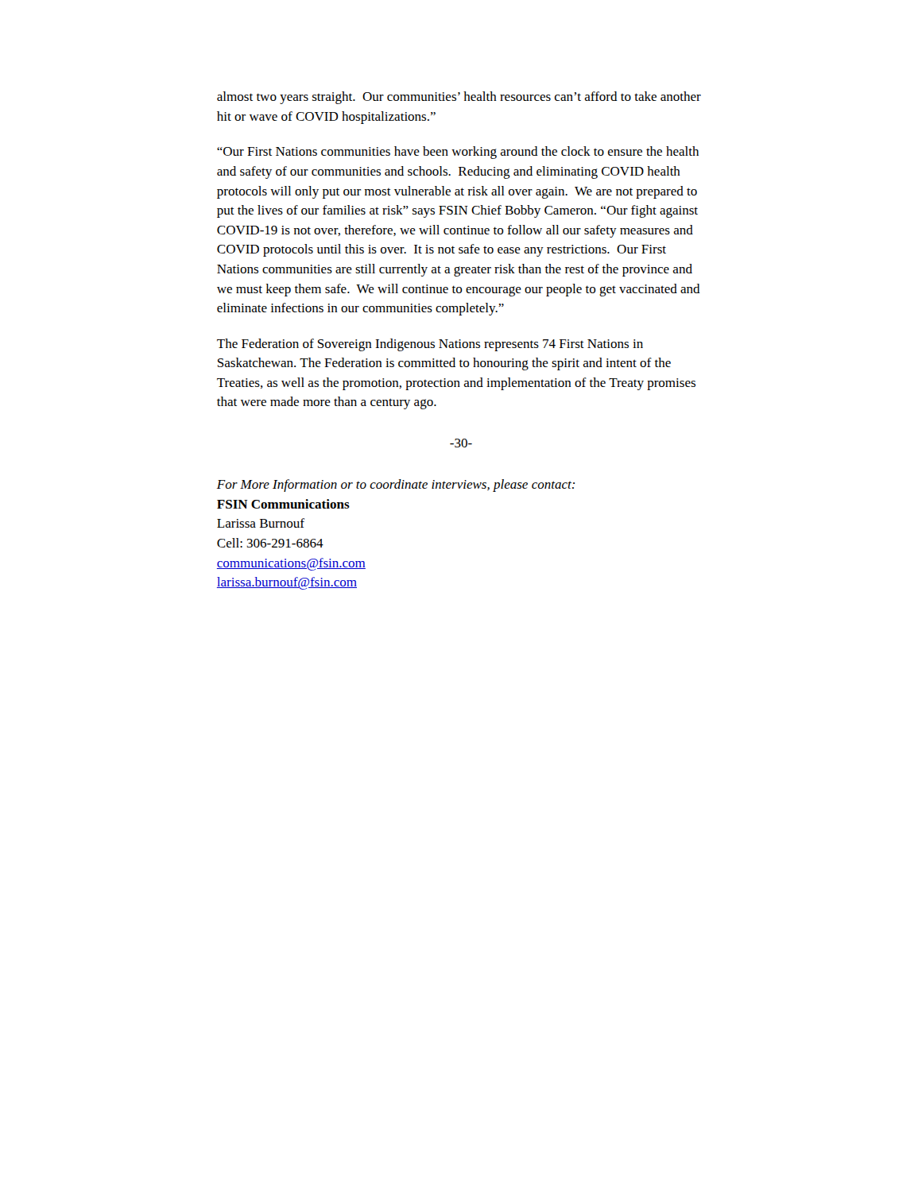almost two years straight. Our communities’ health resources can’t afford to take another hit or wave of COVID hospitalizations.”
“Our First Nations communities have been working around the clock to ensure the health and safety of our communities and schools. Reducing and eliminating COVID health protocols will only put our most vulnerable at risk all over again. We are not prepared to put the lives of our families at risk” says FSIN Chief Bobby Cameron. “Our fight against COVID-19 is not over, therefore, we will continue to follow all our safety measures and COVID protocols until this is over. It is not safe to ease any restrictions. Our First Nations communities are still currently at a greater risk than the rest of the province and we must keep them safe. We will continue to encourage our people to get vaccinated and eliminate infections in our communities completely.”
The Federation of Sovereign Indigenous Nations represents 74 First Nations in Saskatchewan. The Federation is committed to honouring the spirit and intent of the Treaties, as well as the promotion, protection and implementation of the Treaty promises that were made more than a century ago.
-30-
For More Information or to coordinate interviews, please contact:
FSIN Communications
Larissa Burnouf
Cell: 306-291-6864
communications@fsin.com
larissa.burnouf@fsin.com